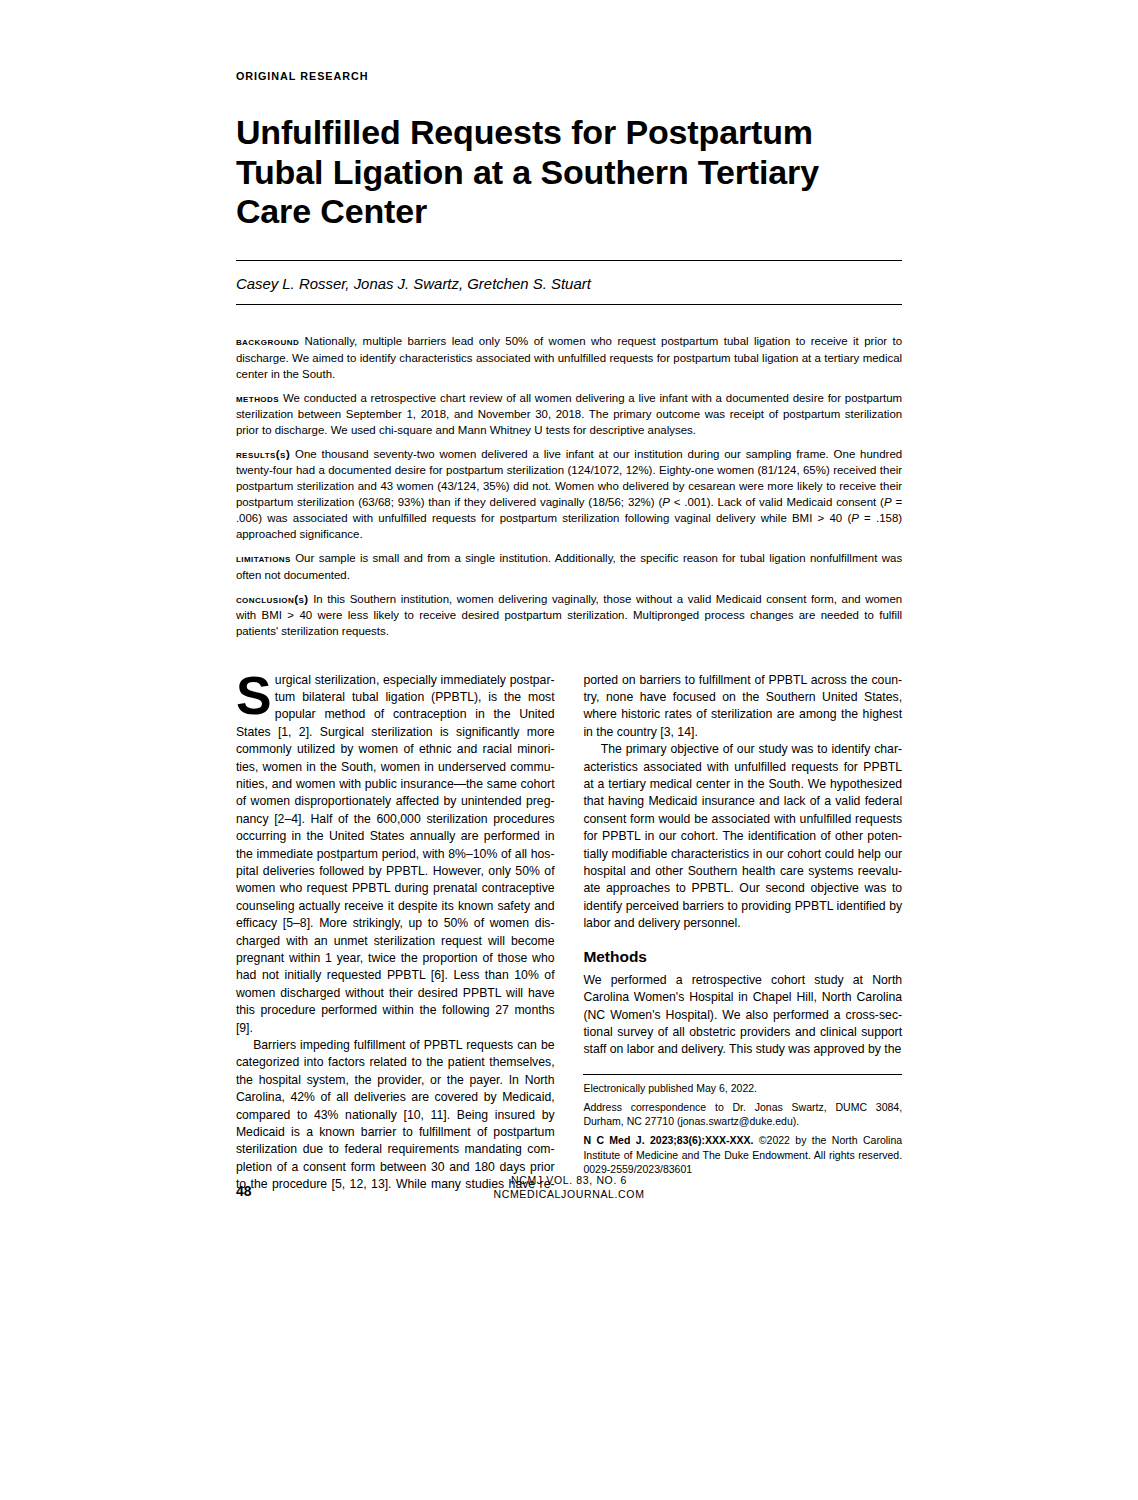Original Research
Unfulfilled Requests for Postpartum Tubal Ligation at a Southern Tertiary Care Center
Casey L. Rosser, Jonas J. Swartz, Gretchen S. Stuart
background Nationally, multiple barriers lead only 50% of women who request postpartum tubal ligation to receive it prior to discharge. We aimed to identify characteristics associated with unfulfilled requests for postpartum tubal ligation at a tertiary medical center in the South.
methods We conducted a retrospective chart review of all women delivering a live infant with a documented desire for postpartum sterilization between September 1, 2018, and November 30, 2018. The primary outcome was receipt of postpartum sterilization prior to discharge. We used chi-square and Mann Whitney U tests for descriptive analyses.
results(s) One thousand seventy-two women delivered a live infant at our institution during our sampling frame. One hundred twenty-four had a documented desire for postpartum sterilization (124/1072, 12%). Eighty-one women (81/124, 65%) received their postpartum sterilization and 43 women (43/124, 35%) did not. Women who delivered by cesarean were more likely to receive their postpartum sterilization (63/68; 93%) than if they delivered vaginally (18/56; 32%) (P < .001). Lack of valid Medicaid consent (P = .006) was associated with unfulfilled requests for postpartum sterilization following vaginal delivery while BMI > 40 (P = .158) approached significance.
limitations Our sample is small and from a single institution. Additionally, the specific reason for tubal ligation nonfulfillment was often not documented.
conclusion(s) In this Southern institution, women delivering vaginally, those without a valid Medicaid consent form, and women with BMI > 40 were less likely to receive desired postpartum sterilization. Multipronged process changes are needed to fulfill patients' sterilization requests.
Surgical sterilization, especially immediately postpartum bilateral tubal ligation (PPBTL), is the most popular method of contraception in the United States [1, 2]. Surgical sterilization is significantly more commonly utilized by women of ethnic and racial minorities, women in the South, women in underserved communities, and women with public insurance—the same cohort of women disproportionately affected by unintended pregnancy [2–4]. Half of the 600,000 sterilization procedures occurring in the United States annually are performed in the immediate postpartum period, with 8%–10% of all hospital deliveries followed by PPBTL. However, only 50% of women who request PPBTL during prenatal contraceptive counseling actually receive it despite its known safety and efficacy [5–8]. More strikingly, up to 50% of women discharged with an unmet sterilization request will become pregnant within 1 year, twice the proportion of those who had not initially requested PPBTL [6]. Less than 10% of women discharged without their desired PPBTL will have this procedure performed within the following 27 months [9].
Barriers impeding fulfillment of PPBTL requests can be categorized into factors related to the patient themselves, the hospital system, the provider, or the payer. In North Carolina, 42% of all deliveries are covered by Medicaid, compared to 43% nationally [10, 11]. Being insured by Medicaid is a known barrier to fulfillment of postpartum sterilization due to federal requirements mandating completion of a consent form between 30 and 180 days prior to the procedure [5, 12, 13]. While many studies have reported on barriers to fulfillment of PPBTL across the country, none have focused on the Southern United States, where historic rates of sterilization are among the highest in the country [3, 14].
The primary objective of our study was to identify characteristics associated with unfulfilled requests for PPBTL at a tertiary medical center in the South. We hypothesized that having Medicaid insurance and lack of a valid federal consent form would be associated with unfulfilled requests for PPBTL in our cohort. The identification of other potentially modifiable characteristics in our cohort could help our hospital and other Southern health care systems reevaluate approaches to PPBTL. Our second objective was to identify perceived barriers to providing PPBTL identified by labor and delivery personnel.
Methods
We performed a retrospective cohort study at North Carolina Women's Hospital in Chapel Hill, North Carolina (NC Women's Hospital). We also performed a cross-sectional survey of all obstetric providers and clinical support staff on labor and delivery. This study was approved by the
Electronically published May 6, 2022.
Address correspondence to Dr. Jonas Swartz, DUMC 3084, Durham, NC 27710 (jonas.swartz@duke.edu).
N C Med J. 2023;83(6):XXX-XXX. ©2022 by the North Carolina Institute of Medicine and The Duke Endowment. All rights reserved. 0029-2559/2023/83601
48
NCMJ vol. 83, no. 6
ncmedicaljournal.com